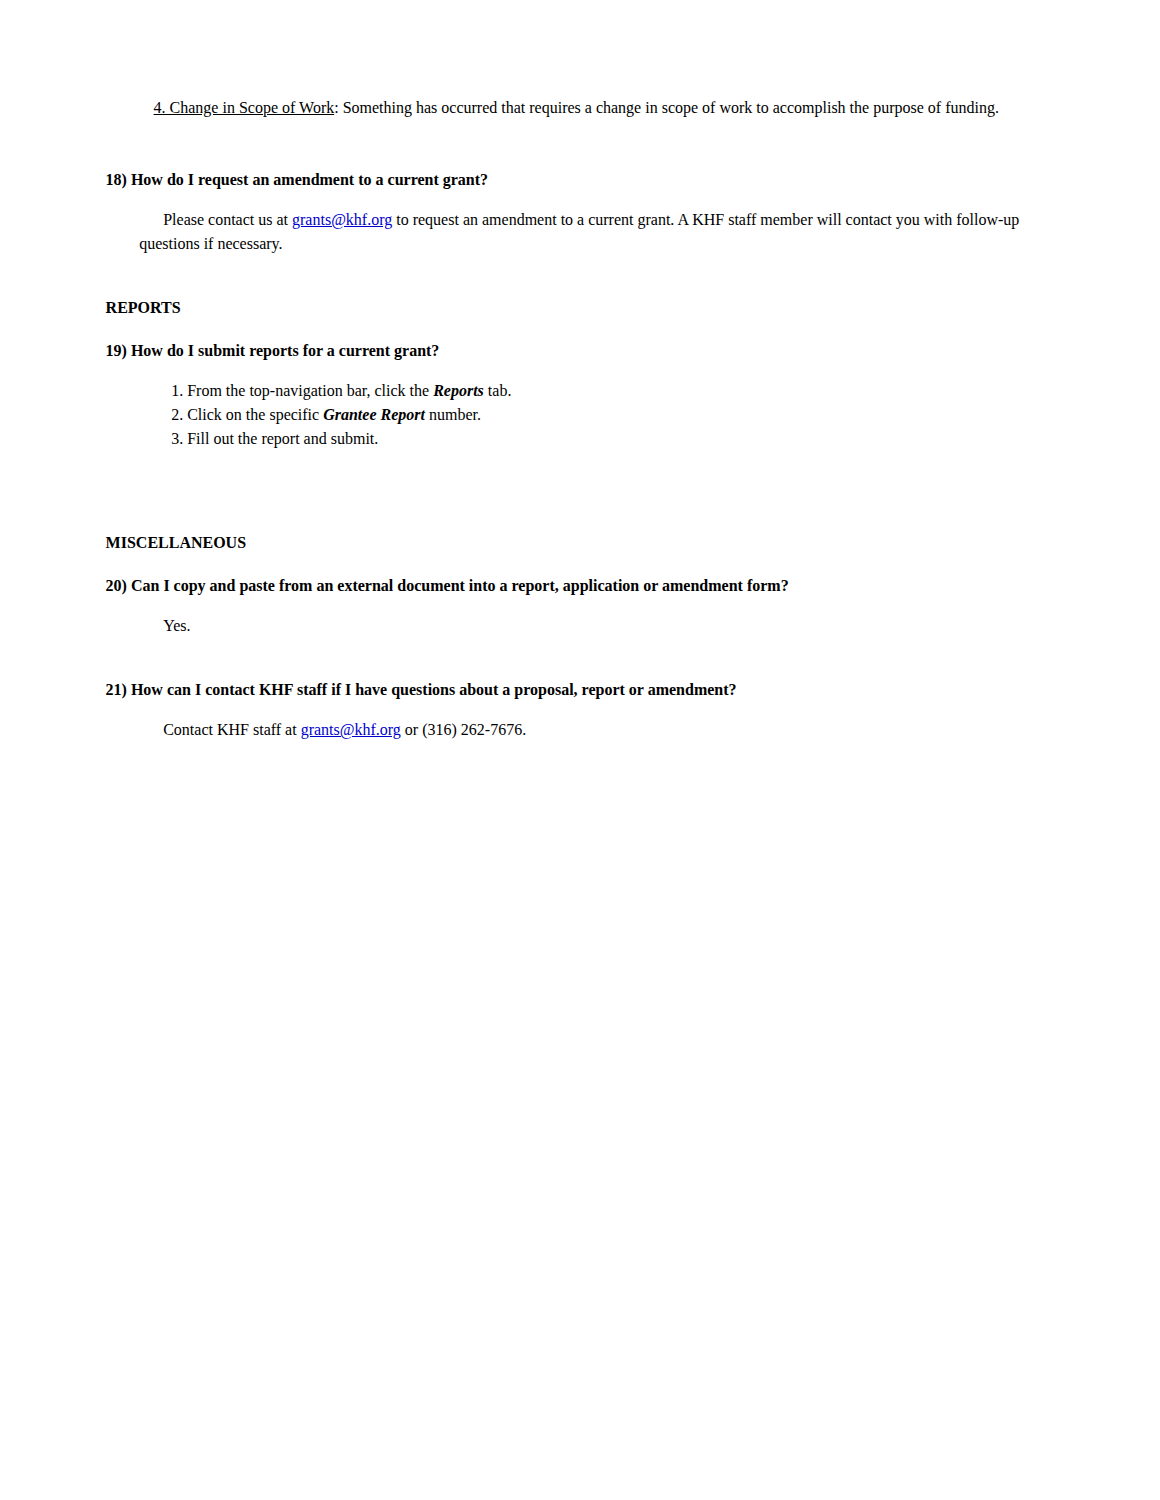4. Change in Scope of Work: Something has occurred that requires a change in scope of work to accomplish the purpose of funding.
18) How do I request an amendment to a current grant?
Please contact us at grants@khf.org to request an amendment to a current grant. A KHF staff member will contact you with follow-up questions if necessary.
REPORTS
19) How do I submit reports for a current grant?
From the top-navigation bar, click the Reports tab.
Click on the specific Grantee Report number.
Fill out the report and submit.
MISCELLANEOUS
20) Can I copy and paste from an external document into a report, application or amendment form?
Yes.
21) How can I contact KHF staff if I have questions about a proposal, report or amendment?
Contact KHF staff at grants@khf.org or (316) 262-7676.